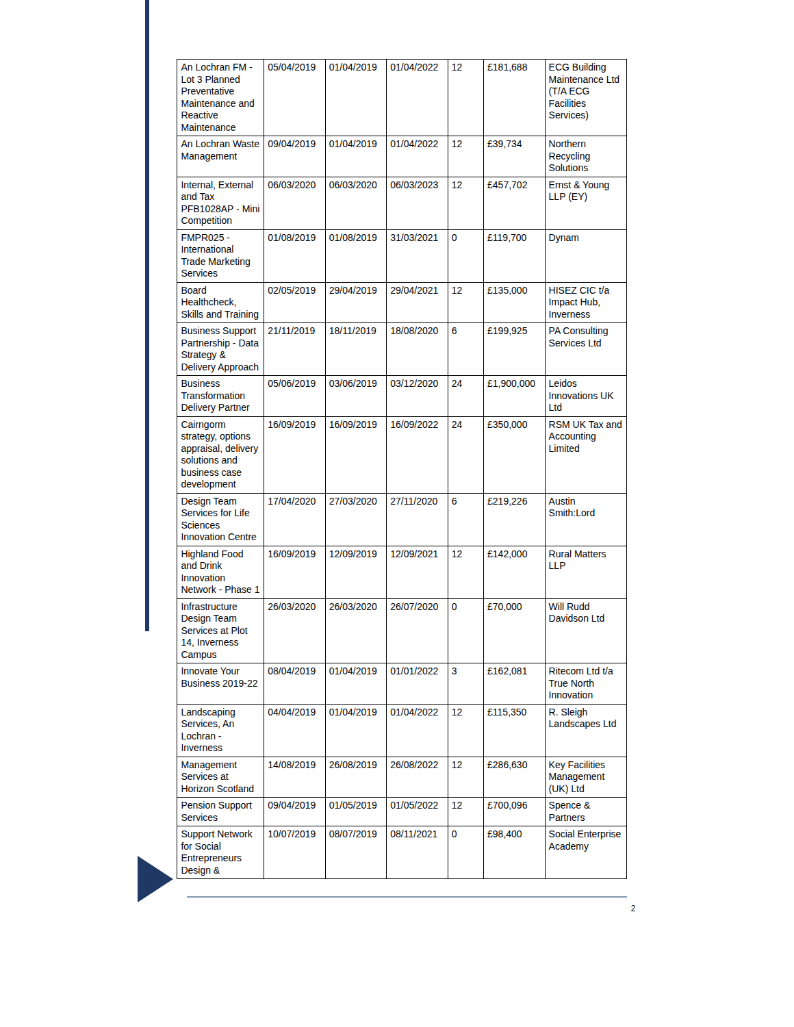| An Lochran FM - Lot 3 Planned Preventative Maintenance and Reactive Maintenance | 05/04/2019 | 01/04/2019 | 01/04/2022 | 12 | £181,688 | ECG Building Maintenance Ltd (T/A ECG Facilities Services) |
| An Lochran Waste Management | 09/04/2019 | 01/04/2019 | 01/04/2022 | 12 | £39,734 | Northern Recycling Solutions |
| Internal, External and Tax PFB1028AP - Mini Competition | 06/03/2020 | 06/03/2020 | 06/03/2023 | 12 | £457,702 | Ernst & Young LLP (EY) |
| FMPR025 - International Trade Marketing Services | 01/08/2019 | 01/08/2019 | 31/03/2021 | 0 | £119,700 | Dynam |
| Board Healthcheck, Skills and Training | 02/05/2019 | 29/04/2019 | 29/04/2021 | 12 | £135,000 | HISEZ CIC t/a Impact Hub, Inverness |
| Business Support Partnership - Data Strategy & Delivery Approach | 21/11/2019 | 18/11/2019 | 18/08/2020 | 6 | £199,925 | PA Consulting Services Ltd |
| Business Transformation Delivery Partner | 05/06/2019 | 03/06/2019 | 03/12/2020 | 24 | £1,900,000 | Leidos Innovations UK Ltd |
| Cairngorm strategy, options appraisal, delivery solutions and business case development | 16/09/2019 | 16/09/2019 | 16/09/2022 | 24 | £350,000 | RSM UK Tax and Accounting Limited |
| Design Team Services for Life Sciences Innovation Centre | 17/04/2020 | 27/03/2020 | 27/11/2020 | 6 | £219,226 | Austin Smith:Lord |
| Highland Food and Drink Innovation Network - Phase 1 | 16/09/2019 | 12/09/2019 | 12/09/2021 | 12 | £142,000 | Rural Matters LLP |
| Infrastructure Design Team Services at Plot 14, Inverness Campus | 26/03/2020 | 26/03/2020 | 26/07/2020 | 0 | £70,000 | Will Rudd Davidson Ltd |
| Innovate Your Business 2019-22 | 08/04/2019 | 01/04/2019 | 01/01/2022 | 3 | £162,081 | Ritecom Ltd t/a True North Innovation |
| Landscaping Services, An Lochran - Inverness | 04/04/2019 | 01/04/2019 | 01/04/2022 | 12 | £115,350 | R. Sleigh Landscapes Ltd |
| Management Services at Horizon Scotland | 14/08/2019 | 26/08/2019 | 26/08/2022 | 12 | £286,630 | Key Facilities Management (UK) Ltd |
| Pension Support Services | 09/04/2019 | 01/05/2019 | 01/05/2022 | 12 | £700,096 | Spence & Partners |
| Support Network for Social Entrepreneurs Design & | 10/07/2019 | 08/07/2019 | 08/11/2021 | 0 | £98,400 | Social Enterprise Academy |
2